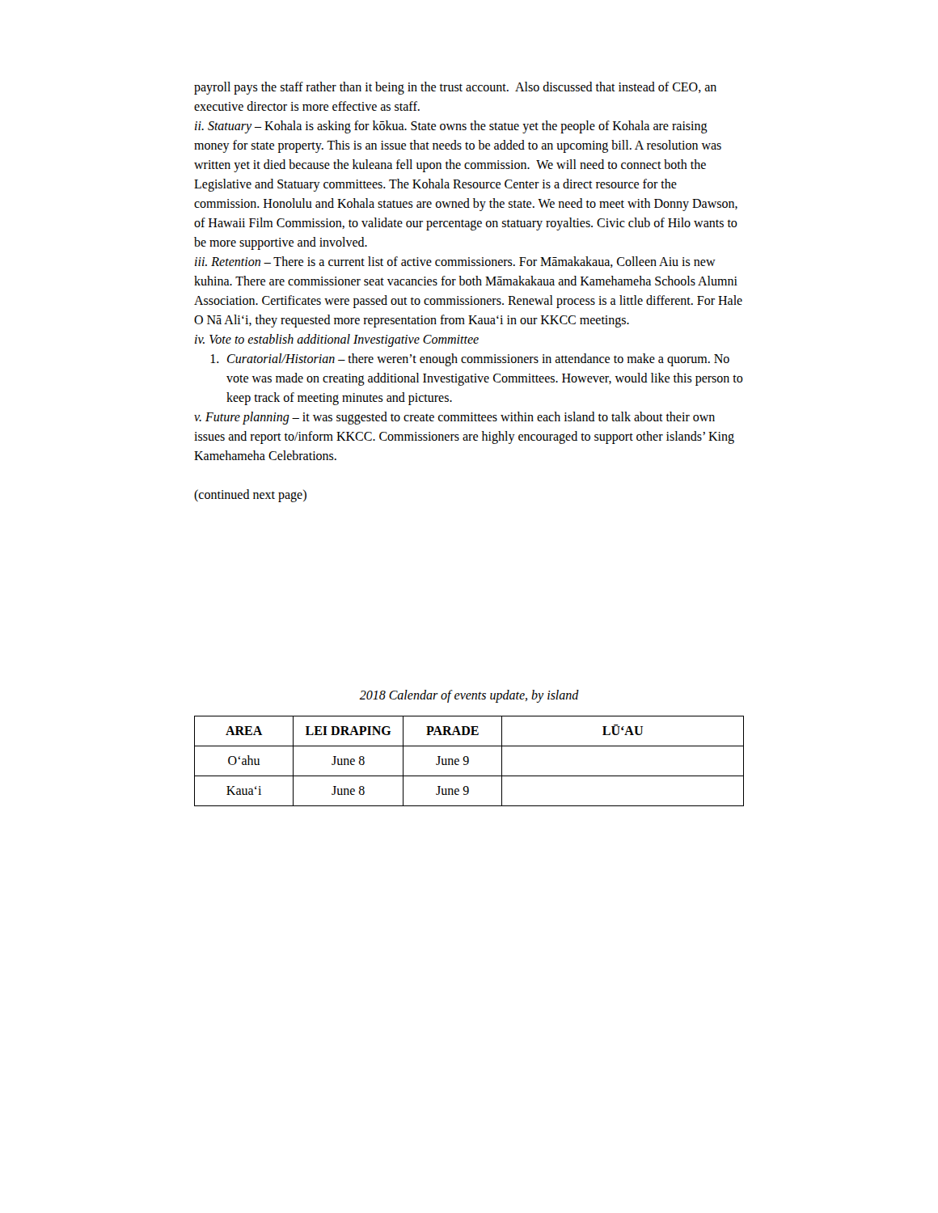payroll pays the staff rather than it being in the trust account. Also discussed that instead of CEO, an executive director is more effective as staff.
ii. Statuary – Kohala is asking for kōkua. State owns the statue yet the people of Kohala are raising money for state property. This is an issue that needs to be added to an upcoming bill. A resolution was written yet it died because the kuleana fell upon the commission. We will need to connect both the Legislative and Statuary committees. The Kohala Resource Center is a direct resource for the commission. Honolulu and Kohala statues are owned by the state. We need to meet with Donny Dawson, of Hawaii Film Commission, to validate our percentage on statuary royalties. Civic club of Hilo wants to be more supportive and involved.
iii. Retention – There is a current list of active commissioners. For Māmakakaua, Colleen Aiu is new kuhina. There are commissioner seat vacancies for both Māmakakaua and Kamehameha Schools Alumni Association. Certificates were passed out to commissioners. Renewal process is a little different. For Hale O Nā Aliʻi, they requested more representation from Kauaʻi in our KKCC meetings.
iv. Vote to establish additional Investigative Committee
Curatorial/Historian – there weren’t enough commissioners in attendance to make a quorum. No vote was made on creating additional Investigative Committees. However, would like this person to keep track of meeting minutes and pictures.
v. Future planning – it was suggested to create committees within each island to talk about their own issues and report to/inform KKCC. Commissioners are highly encouraged to support other islands’ King Kamehameha Celebrations.
(continued next page)
2018 Calendar of events update, by island
| AREA | LEI DRAPING | PARADE | LŪʻAU |
| --- | --- | --- | --- |
| Oʻahu | June 8 | June 9 | |
| Kauaʻi | June 8 | June 9 | |